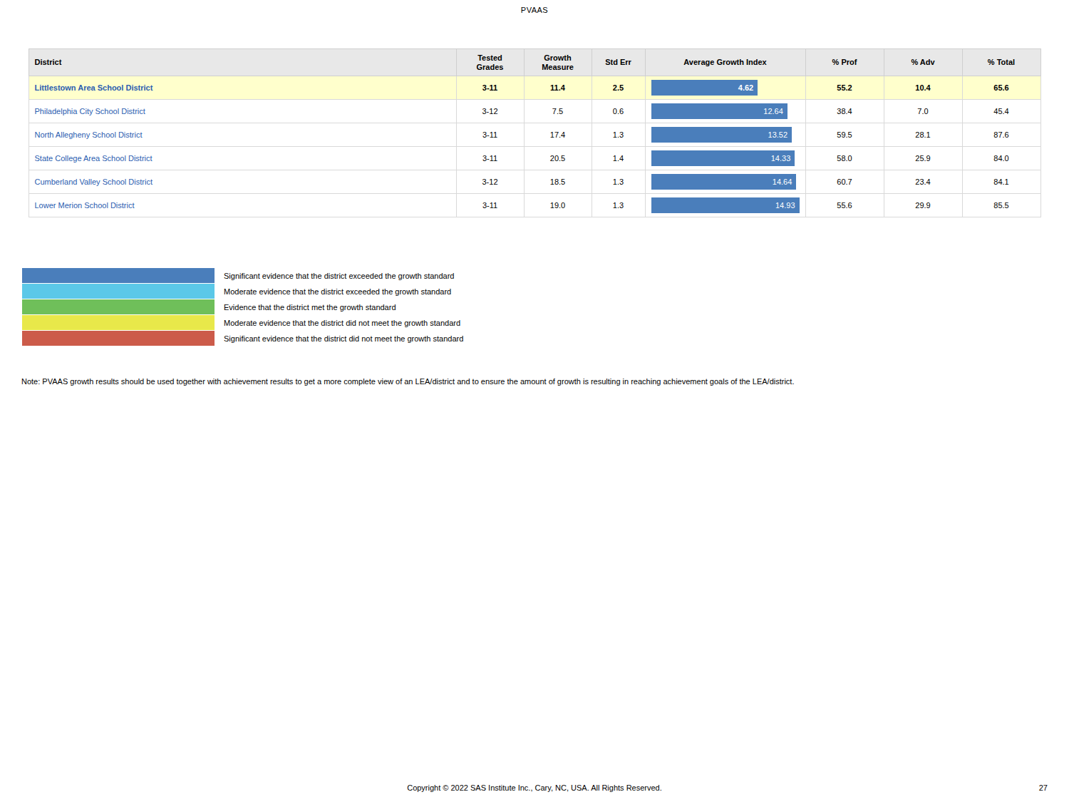PVAAS
| District | Tested Grades | Growth Measure | Std Err | Average Growth Index | % Prof | % Adv | % Total |
| --- | --- | --- | --- | --- | --- | --- | --- |
| Littlestown Area School District | 3-11 | 11.4 | 2.5 | 4.62 | 55.2 | 10.4 | 65.6 |
| Philadelphia City School District | 3-12 | 7.5 | 0.6 | 12.64 | 38.4 | 7.0 | 45.4 |
| North Allegheny School District | 3-11 | 17.4 | 1.3 | 13.52 | 59.5 | 28.1 | 87.6 |
| State College Area School District | 3-11 | 20.5 | 1.4 | 14.33 | 58.0 | 25.9 | 84.0 |
| Cumberland Valley School District | 3-12 | 18.5 | 1.3 | 14.64 | 60.7 | 23.4 | 84.1 |
| Lower Merion School District | 3-11 | 19.0 | 1.3 | 14.93 | 55.6 | 29.9 | 85.5 |
| | Significant evidence that the district exceeded the growth standard |
| | Moderate evidence that the district exceeded the growth standard |
| | Evidence that the district met the growth standard |
| | Moderate evidence that the district did not meet the growth standard |
| | Significant evidence that the district did not meet the growth standard |
Note: PVAAS growth results should be used together with achievement results to get a more complete view of an LEA/district and to ensure the amount of growth is resulting in reaching achievement goals of the LEA/district.
Copyright © 2022 SAS Institute Inc., Cary, NC, USA. All Rights Reserved. 27